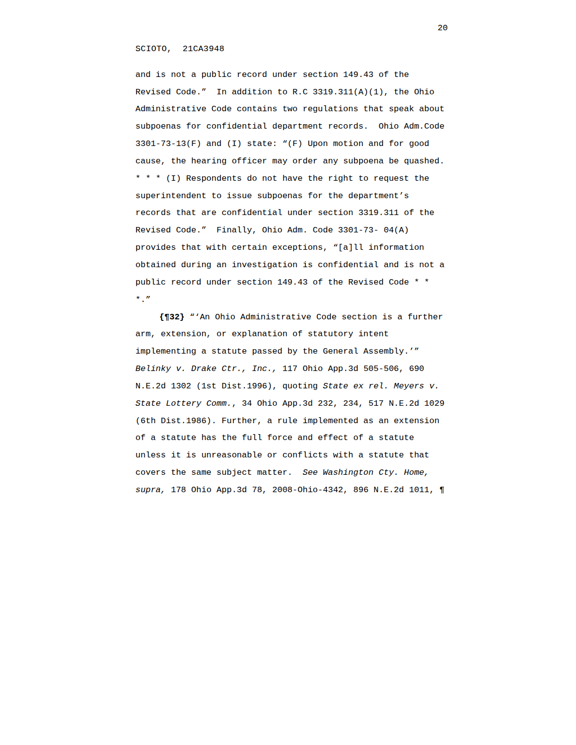20
SCIOTO, 21CA3948
and is not a public record under section 149.43 of the Revised Code.” In addition to R.C 3319.311(A)(1), the Ohio Administrative Code contains two regulations that speak about subpoenas for confidential department records. Ohio Adm.Code 3301-73-13(F) and (I) state: “(F) Upon motion and for good cause, the hearing officer may order any subpoena be quashed. * * * (I) Respondents do not have the right to request the superintendent to issue subpoenas for the department’s records that are confidential under section 3319.311 of the Revised Code.” Finally, Ohio Adm. Code 3301-73- 04(A) provides that with certain exceptions, “[a]ll information obtained during an investigation is confidential and is not a public record under section 149.43 of the Revised Code * * *.”
{¶32} “‘An Ohio Administrative Code section is a further arm, extension, or explanation of statutory intent implementing a statute passed by the General Assembly.’” Belinky v. Drake Ctr., Inc., 117 Ohio App.3d 505-506, 690 N.E.2d 1302 (1st Dist.1996), quoting State ex rel. Meyers v. State Lottery Comm., 34 Ohio App.3d 232, 234, 517 N.E.2d 1029 (6th Dist.1986). Further, a rule implemented as an extension of a statute has the full force and effect of a statute unless it is unreasonable or conflicts with a statute that covers the same subject matter. See Washington Cty. Home, supra, 178 Ohio App.3d 78, 2008-Ohio-4342, 896 N.E.2d 1011, ¶